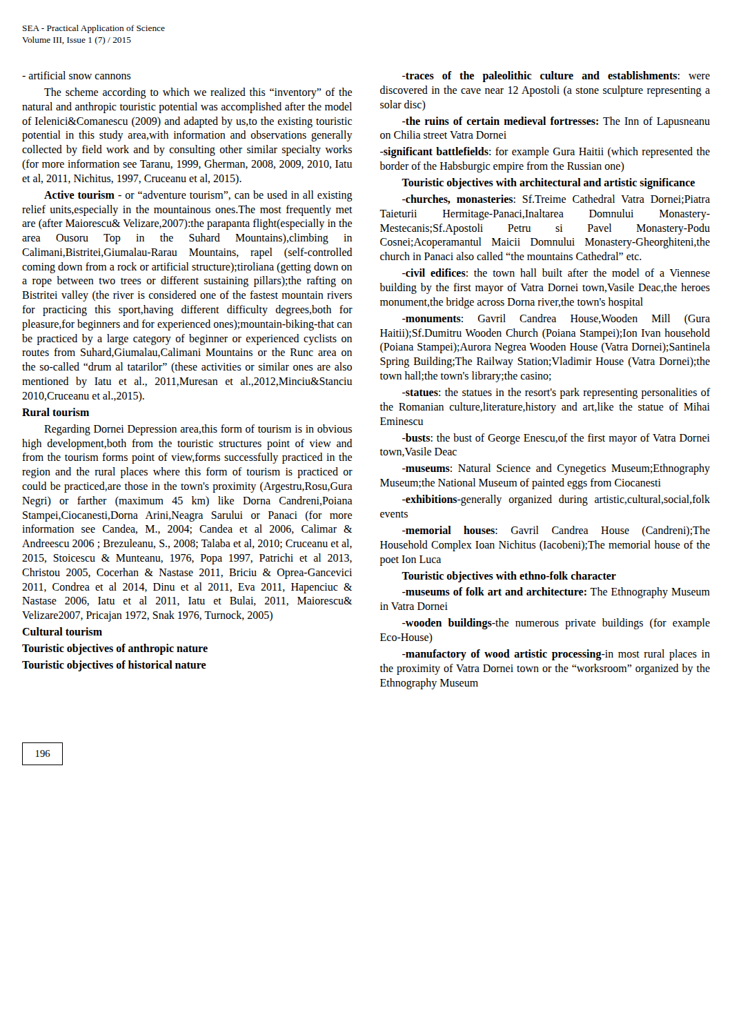SEA - Practical Application of Science
Volume III, Issue 1 (7) / 2015
- artificial snow cannons
The scheme according to which we realized this “inventory” of the natural and anthropic touristic potential was accomplished after the model of Ielenici&Comanescu (2009) and adapted by us,to the existing touristic potential in this study area,with information and observations generally collected by field work and by consulting other similar specialty works (for more information see Taranu, 1999, Gherman, 2008, 2009, 2010, Iatu et al, 2011, Nichitus, 1997, Cruceanu et al, 2015).
Active tourism - or “adventure tourism”, can be used in all existing relief units,especially in the mountainous ones.The most frequently met are (after Maiorescu& Velizare,2007):the parapanta flight(especially in the area Ousoru Top in the Suhard Mountains),climbing in Calimani,Bistritei,Giumalau-Rarau Mountains, rapel (self-controlled coming down from a rock or artificial structure);tiroliana (getting down on a rope between two trees or different sustaining pillars);the rafting on Bistritei valley (the river is considered one of the fastest mountain rivers for practicing this sport,having different difficulty degrees,both for pleasure,for beginners and for experienced ones);mountain-biking-that can be practiced by a large category of beginner or experienced cyclists on routes from Suhard,Giumalau,Calimani Mountains or the Runc area on the so-called “drum al tatarilor” (these activities or similar ones are also mentioned by Iatu et al., 2011,Muresan et al.,2012,Minciu&Stanciu 2010,Cruceanu et al.,2015).
Rural tourism
Regarding Dornei Depression area,this form of tourism is in obvious high development,both from the touristic structures point of view and from the tourism forms point of view,forms successfully practiced in the region and the rural places where this form of tourism is practiced or could be practiced,are those in the town's proximity (Argestru,Rosu,Gura Negri) or farther (maximum 45 km) like Dorna Candreni,Poiana Stampei,Ciocanesti,Dorna Arini,Neagra Sarului or Panaci (for more information see Candea, M., 2004; Candea et al 2006, Calimar & Andreescu 2006 ; Brezuleanu, S., 2008; Talaba et al, 2010; Cruceanu et al, 2015, Stoicescu & Munteanu, 1976, Popa 1997, Patrichi et al 2013, Christou 2005, Cocerhan & Nastase 2011, Briciu & Oprea-Gancevici 2011, Condrea et al 2014, Dinu et al 2011, Eva 2011, Hapenciuc & Nastase 2006, Iatu et al 2011, Iatu et Bulai, 2011, Maiorescu& Velizare2007, Pricajan 1972, Snak 1976, Turnock, 2005)
Cultural tourism
Touristic objectives of anthropic nature
Touristic objectives of historical nature
-traces of the paleolithic culture and establishments: were discovered in the cave near 12 Apostoli (a stone sculpture representing a solar disc)
-the ruins of certain medieval fortresses: The Inn of Lapusneanu on Chilia street Vatra Dornei
-significant battlefields: for example Gura Haitii (which represented the border of the Habsburgic empire from the Russian one)
Touristic objectives with architectural and artistic significance
-churches, monasteries: Sf.Treime Cathedral Vatra Dornei;Piatra Taieturii Hermitage-Panaci,Inaltarea Domnului Monastery-Mestecanis;Sf.Apostoli Petru si Pavel Monastery-Podu Cosnei;Acoperamantul Maicii Domnului Monastery-Gheorghiteni,the church in Panaci also called “the mountains Cathedral” etc.
-civil edifices: the town hall built after the model of a Viennese building by the first mayor of Vatra Dornei town,Vasile Deac,the heroes monument,the bridge across Dorna river,the town's hospital
-monuments: Gavril Candrea House,Wooden Mill (Gura Haitii);Sf.Dumitru Wooden Church (Poiana Stampei);Ion Ivan household (Poiana Stampei);Aurora Negrea Wooden House (Vatra Dornei);Santinela Spring Building;The Railway Station;Vladimir House (Vatra Dornei);the town hall;the town's library;the casino;
-statues: the statues in the resort's park representing personalities of the Romanian culture,literature,history and art,like the statue of Mihai Eminescu
-busts: the bust of George Enescu,of the first mayor of Vatra Dornei town,Vasile Deac
-museums: Natural Science and Cynegetics Museum;Ethnography Museum;the National Museum of painted eggs from Ciocanesti
-exhibitions-generally organized during artistic,cultural,social,folk events
-memorial houses: Gavril Candrea House (Candreni);The Household Complex Ioan Nichitus (Iacobeni);The memorial house of the poet Ion Luca
Touristic objectives with ethno-folk character
-museums of folk art and architecture: The Ethnography Museum in Vatra Dornei
-wooden buildings-the numerous private buildings (for example Eco-House)
-manufactory of wood artistic processing-in most rural places in the proximity of Vatra Dornei town or the “worksroom” organized by the Ethnography Museum
196